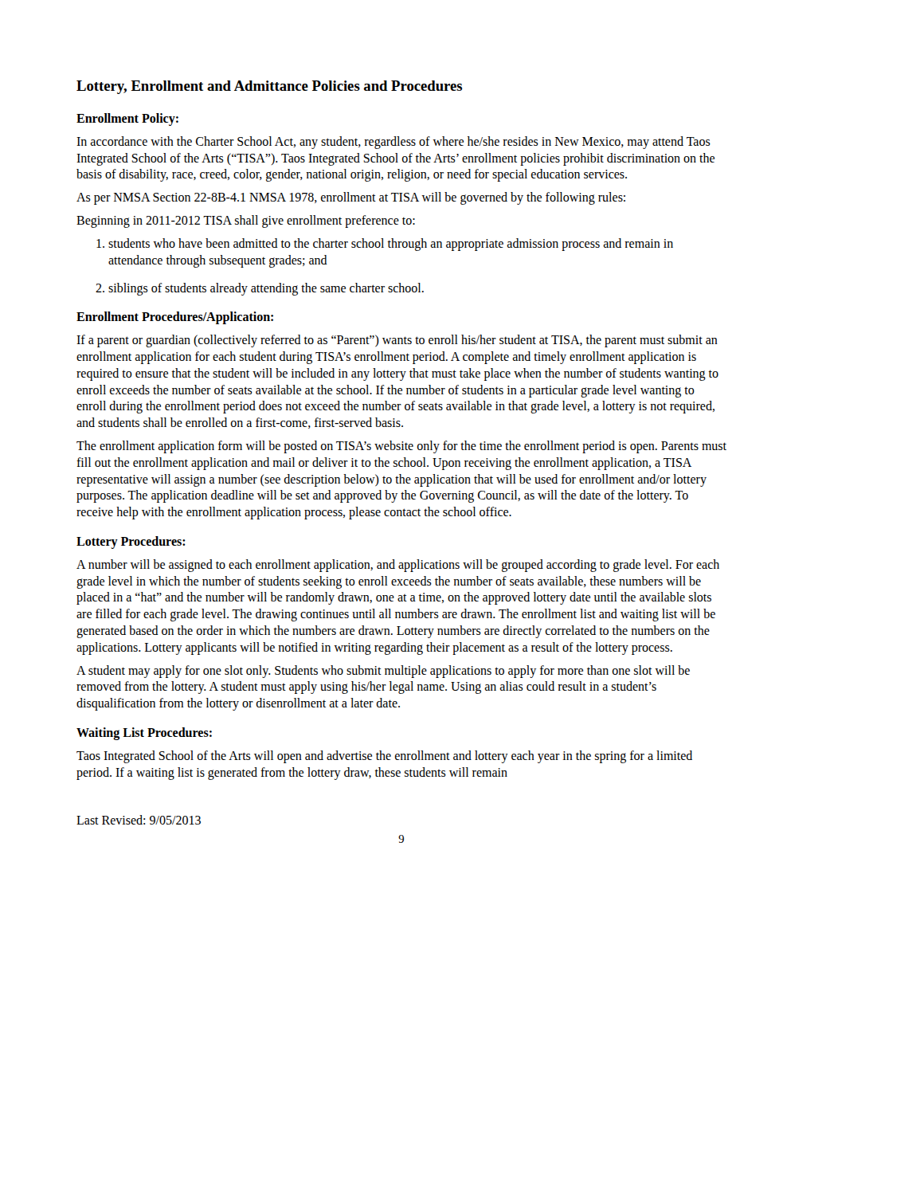Lottery, Enrollment and Admittance Policies and Procedures
Enrollment Policy:
In accordance with the Charter School Act, any student, regardless of where he/she resides in New Mexico, may attend Taos Integrated School of the Arts (“TISA”). Taos Integrated School of the Arts’ enrollment policies prohibit discrimination on the basis of disability, race, creed, color, gender, national origin, religion, or need for special education services.
As per NMSA Section 22-8B-4.1 NMSA 1978, enrollment at TISA will be governed by the following rules:
Beginning in 2011-2012 TISA shall give enrollment preference to:
students who have been admitted to the charter school through an appropriate admission process and remain in attendance through subsequent grades; and
siblings of students already attending the same charter school.
Enrollment Procedures/Application:
If a parent or guardian (collectively referred to as “Parent”) wants to enroll his/her student at TISA, the parent must submit an enrollment application for each student during TISA’s enrollment period. A complete and timely enrollment application is required to ensure that the student will be included in any lottery that must take place when the number of students wanting to enroll exceeds the number of seats available at the school. If the number of students in a particular grade level wanting to enroll during the enrollment period does not exceed the number of seats available in that grade level, a lottery is not required, and students shall be enrolled on a first-come, first-served basis.
The enrollment application form will be posted on TISA’s website only for the time the enrollment period is open. Parents must fill out the enrollment application and mail or deliver it to the school. Upon receiving the enrollment application, a TISA representative will assign a number (see description below) to the application that will be used for enrollment and/or lottery purposes. The application deadline will be set and approved by the Governing Council, as will the date of the lottery. To receive help with the enrollment application process, please contact the school office.
Lottery Procedures:
A number will be assigned to each enrollment application, and applications will be grouped according to grade level. For each grade level in which the number of students seeking to enroll exceeds the number of seats available, these numbers will be placed in a “hat” and the number will be randomly drawn, one at a time, on the approved lottery date until the available slots are filled for each grade level. The drawing continues until all numbers are drawn. The enrollment list and waiting list will be generated based on the order in which the numbers are drawn. Lottery numbers are directly correlated to the numbers on the applications. Lottery applicants will be notified in writing regarding their placement as a result of the lottery process.
A student may apply for one slot only. Students who submit multiple applications to apply for more than one slot will be removed from the lottery. A student must apply using his/her legal name. Using an alias could result in a student’s disqualification from the lottery or disenrollment at a later date.
Waiting List Procedures:
Taos Integrated School of the Arts will open and advertise the enrollment and lottery each year in the spring for a limited period. If a waiting list is generated from the lottery draw, these students will remain
Last Revised: 9/05/2013
9